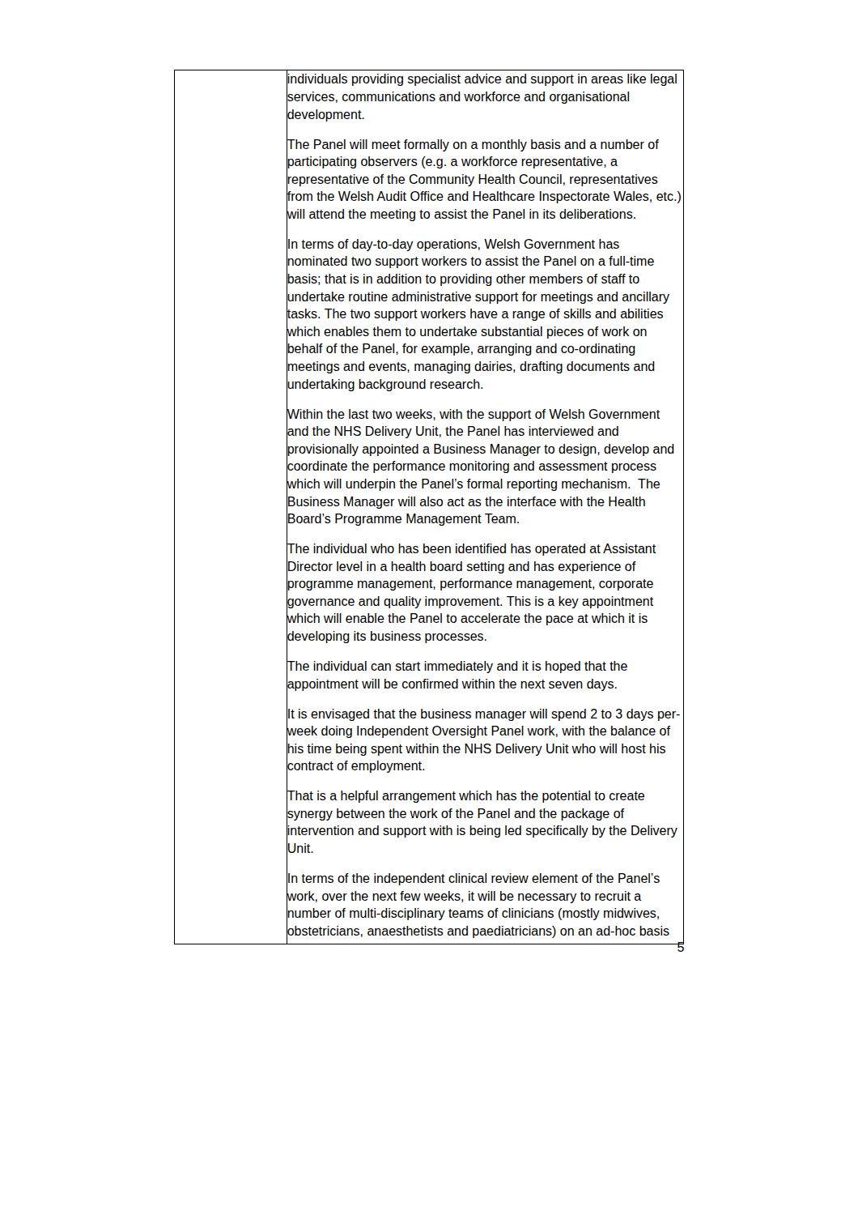| | individuals providing specialist advice and support in areas like legal services, communications and workforce and organisational development. The Panel will meet formally on a monthly basis and a number of participating observers (e.g. a workforce representative, a representative of the Community Health Council, representatives from the Welsh Audit Office and Healthcare Inspectorate Wales, etc.) will attend the meeting to assist the Panel in its deliberations. In terms of day-to-day operations, Welsh Government has nominated two support workers to assist the Panel on a full-time basis; that is in addition to providing other members of staff to undertake routine administrative support for meetings and ancillary tasks. The two support workers have a range of skills and abilities which enables them to undertake substantial pieces of work on behalf of the Panel, for example, arranging and co-ordinating meetings and events, managing dairies, drafting documents and undertaking background research. Within the last two weeks, with the support of Welsh Government and the NHS Delivery Unit, the Panel has interviewed and provisionally appointed a Business Manager to design, develop and coordinate the performance monitoring and assessment process which will underpin the Panel’s formal reporting mechanism. The Business Manager will also act as the interface with the Health Board’s Programme Management Team. The individual who has been identified has operated at Assistant Director level in a health board setting and has experience of programme management, performance management, corporate governance and quality improvement. This is a key appointment which will enable the Panel to accelerate the pace at which it is developing its business processes. The individual can start immediately and it is hoped that the appointment will be confirmed within the next seven days. It is envisaged that the business manager will spend 2 to 3 days per-week doing Independent Oversight Panel work, with the balance of his time being spent within the NHS Delivery Unit who will host his contract of employment. That is a helpful arrangement which has the potential to create synergy between the work of the Panel and the package of intervention and support with is being led specifically by the Delivery Unit. In terms of the independent clinical review element of the Panel’s work, over the next few weeks, it will be necessary to recruit a number of multi-disciplinary teams of clinicians (mostly midwives, obstetricians, anaesthetists and paediatricians) on an ad-hoc basis |
5